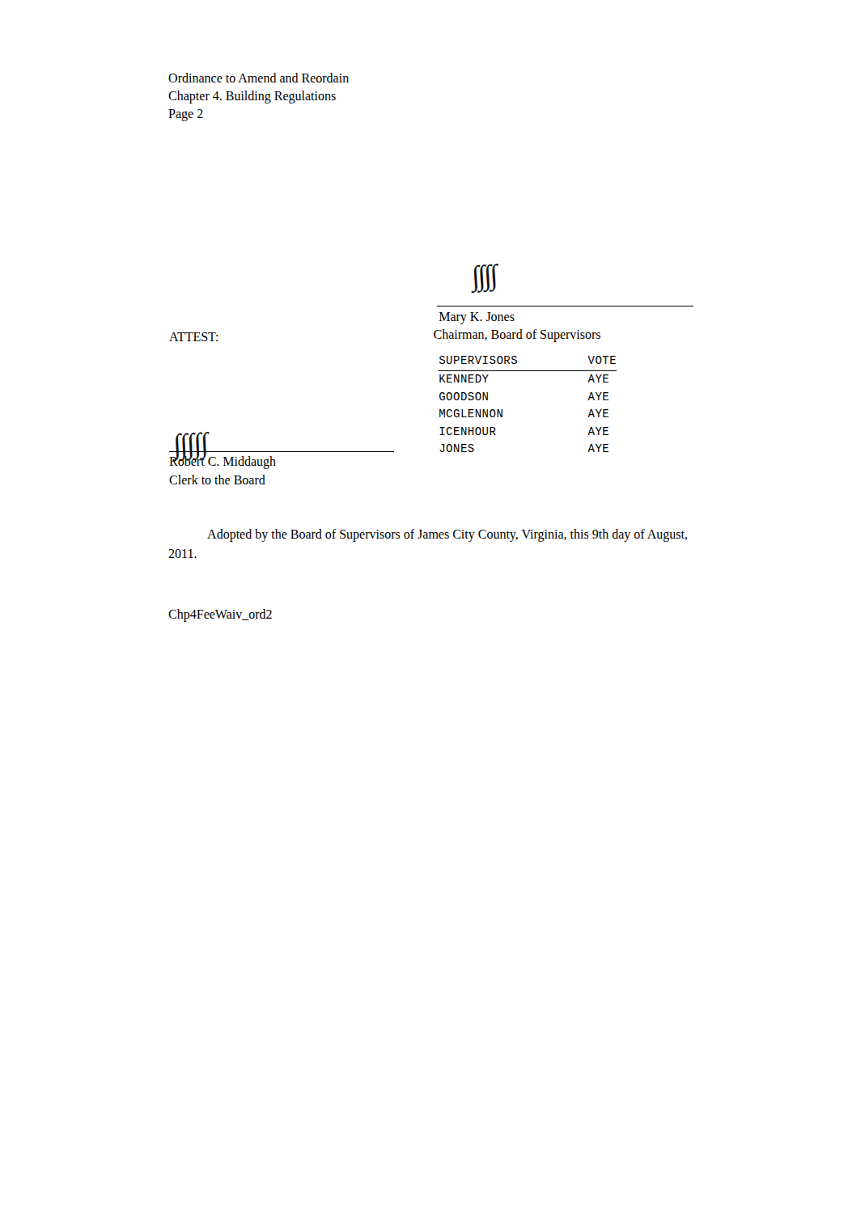Ordinance to Amend and Reordain
Chapter 4. Building Regulations
Page 2
| ATTEST: ∫∫∫∫∫ Robert C. Middaugh Clerk to the Board | ∫∫∫∫ Mary K. Jones Chairman, Board of Supervisors / SUPERVISORS / VOTE / / --- / --- / / KENNEDY / AYE / / GOODSON / AYE / / MCGLENNON / AYE / / ICENHOUR / AYE / / JONES / AYE / |
Adopted by the Board of Supervisors of James City County, Virginia, this 9th day of August, 2011.
Chp4FeeWaiv_ord2